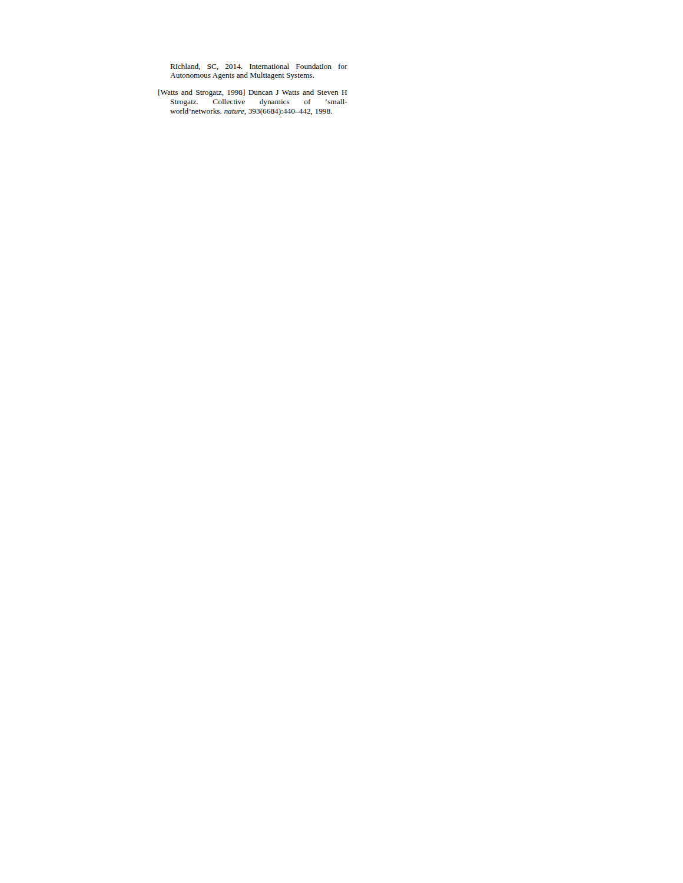Richland, SC, 2014. International Foundation for Autonomous Agents and Multiagent Systems.
[Watts and Strogatz, 1998] Duncan J Watts and Steven H Strogatz. Collective dynamics of ‘small-world’networks. nature, 393(6684):440–442, 1998.